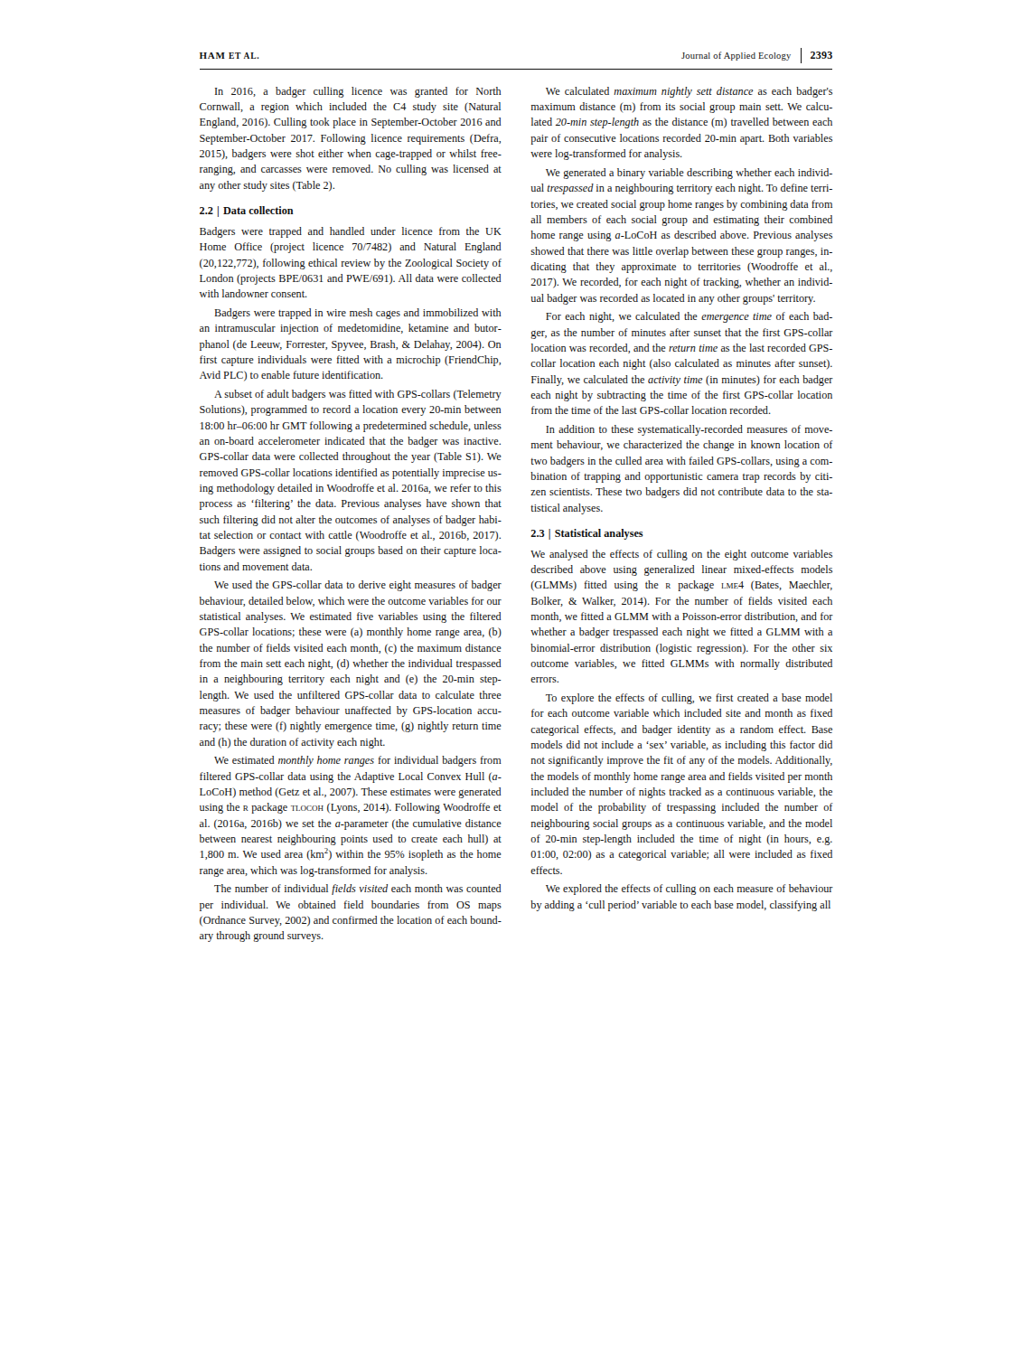Ham et al.
Journal of Applied Ecology
2393
In 2016, a badger culling licence was granted for North Cornwall, a region which included the C4 study site (Natural England, 2016). Culling took place in September-October 2016 and September-October 2017. Following licence requirements (Defra, 2015), badgers were shot either when cage-trapped or whilst free-ranging, and carcasses were removed. No culling was licensed at any other study sites (Table 2).
2.2|Data collection
Badgers were trapped and handled under licence from the UK Home Office (project licence 70/7482) and Natural England (20,122,772), following ethical review by the Zoological Society of London (projects BPE/0631 and PWE/691). All data were collected with landowner consent.
Badgers were trapped in wire mesh cages and immobilized with an intramuscular injection of medetomidine, ketamine and butorphanol (de Leeuw, Forrester, Spyvee, Brash, & Delahay, 2004). On first capture individuals were fitted with a microchip (FriendChip, Avid PLC) to enable future identification.
A subset of adult badgers was fitted with GPS-collars (Telemetry Solutions), programmed to record a location every 20-min between 18:00 hr–06:00 hr GMT following a predetermined schedule, unless an on-board accelerometer indicated that the badger was inactive. GPS-collar data were collected throughout the year (Table S1). We removed GPS-collar locations identified as potentially imprecise using methodology detailed in Woodroffe et al. 2016a, we refer to this process as ‘filtering’ the data. Previous analyses have shown that such filtering did not alter the outcomes of analyses of badger habitat selection or contact with cattle (Woodroffe et al., 2016b, 2017). Badgers were assigned to social groups based on their capture locations and movement data.
We used the GPS-collar data to derive eight measures of badger behaviour, detailed below, which were the outcome variables for our statistical analyses. We estimated five variables using the filtered GPS-collar locations; these were (a) monthly home range area, (b) the number of fields visited each month, (c) the maximum distance from the main sett each night, (d) whether the individual trespassed in a neighbouring territory each night and (e) the 20-min step-length. We used the unfiltered GPS-collar data to calculate three measures of badger behaviour unaffected by GPS-location accuracy; these were (f) nightly emergence time, (g) nightly return time and (h) the duration of activity each night.
We estimated monthly home ranges for individual badgers from filtered GPS-collar data using the Adaptive Local Convex Hull (a-LoCoH) method (Getz et al., 2007). These estimates were generated using the r package tlocoh (Lyons, 2014). Following Woodroffe et al. (2016a, 2016b) we set the a-parameter (the cumulative distance between nearest neighbouring points used to create each hull) at 1,800 m. We used area (km2) within the 95% isopleth as the home range area, which was log-transformed for analysis.
The number of individual fields visited each month was counted per individual. We obtained field boundaries from OS maps (Ordnance Survey, 2002) and confirmed the location of each boundary through ground surveys.
We calculated maximum nightly sett distance as each badger's maximum distance (m) from its social group main sett. We calculated 20-min step-length as the distance (m) travelled between each pair of consecutive locations recorded 20-min apart. Both variables were log-transformed for analysis.
We generated a binary variable describing whether each individual trespassed in a neighbouring territory each night. To define territories, we created social group home ranges by combining data from all members of each social group and estimating their combined home range using a-LoCoH as described above. Previous analyses showed that there was little overlap between these group ranges, indicating that they approximate to territories (Woodroffe et al., 2017). We recorded, for each night of tracking, whether an individual badger was recorded as located in any other groups' territory.
For each night, we calculated the emergence time of each badger, as the number of minutes after sunset that the first GPS-collar location was recorded, and the return time as the last recorded GPS-collar location each night (also calculated as minutes after sunset). Finally, we calculated the activity time (in minutes) for each badger each night by subtracting the time of the first GPS-collar location from the time of the last GPS-collar location recorded.
In addition to these systematically-recorded measures of movement behaviour, we characterized the change in known location of two badgers in the culled area with failed GPS-collars, using a combination of trapping and opportunistic camera trap records by citizen scientists. These two badgers did not contribute data to the statistical analyses.
2.3|Statistical analyses
We analysed the effects of culling on the eight outcome variables described above using generalized linear mixed-effects models (GLMMs) fitted using the r package lme4 (Bates, Maechler, Bolker, & Walker, 2014). For the number of fields visited each month, we fitted a GLMM with a Poisson-error distribution, and for whether a badger trespassed each night we fitted a GLMM with a binomial-error distribution (logistic regression). For the other six outcome variables, we fitted GLMMs with normally distributed errors.
To explore the effects of culling, we first created a base model for each outcome variable which included site and month as fixed categorical effects, and badger identity as a random effect. Base models did not include a ‘sex’ variable, as including this factor did not significantly improve the fit of any of the models. Additionally, the models of monthly home range area and fields visited per month included the number of nights tracked as a continuous variable, the model of the probability of trespassing included the number of neighbouring social groups as a continuous variable, and the model of 20-min step-length included the time of night (in hours, e.g. 01:00, 02:00) as a categorical variable; all were included as fixed effects.
We explored the effects of culling on each measure of behaviour by adding a ‘cull period’ variable to each base model, classifying all